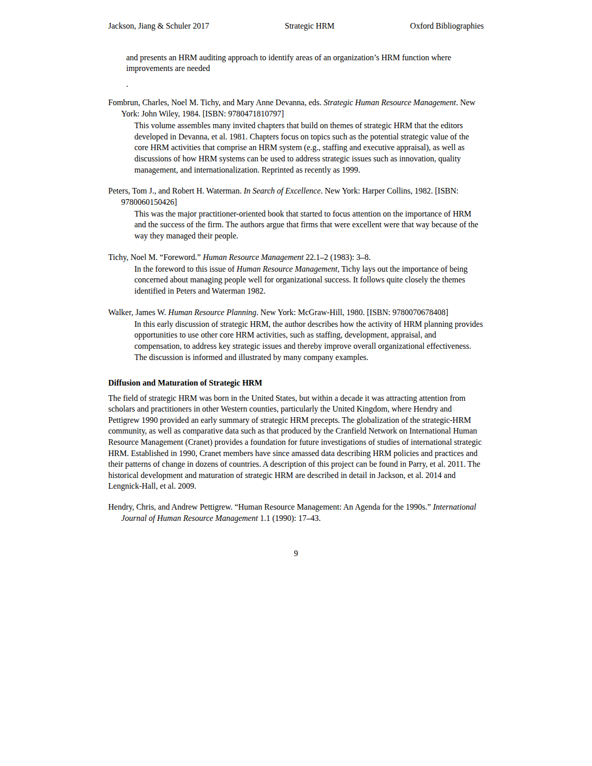Jackson, Jiang & Schuler 2017 Strategic HRM Oxford Bibliographies
and presents an HRM auditing approach to identify areas of an organization’s HRM function where improvements are needed
.
Fombrun, Charles, Noel M. Tichy, and Mary Anne Devanna, eds. Strategic Human Resource Management. New York: John Wiley, 1984. [ISBN: 9780471810797] This volume assembles many invited chapters that build on themes of strategic HRM that the editors developed in Devanna, et al. 1981. Chapters focus on topics such as the potential strategic value of the core HRM activities that comprise an HRM system (e.g., staffing and executive appraisal), as well as discussions of how HRM systems can be used to address strategic issues such as innovation, quality management, and internationalization. Reprinted as recently as 1999.
Peters, Tom J., and Robert H. Waterman. In Search of Excellence. New York: Harper Collins, 1982. [ISBN: 9780060150426] This was the major practitioner-oriented book that started to focus attention on the importance of HRM and the success of the firm. The authors argue that firms that were excellent were that way because of the way they managed their people.
Tichy, Noel M. “Foreword.” Human Resource Management 22.1–2 (1983): 3–8. In the foreword to this issue of Human Resource Management, Tichy lays out the importance of being concerned about managing people well for organizational success. It follows quite closely the themes identified in Peters and Waterman 1982.
Walker, James W. Human Resource Planning. New York: McGraw-Hill, 1980. [ISBN: 9780070678408] In this early discussion of strategic HRM, the author describes how the activity of HRM planning provides opportunities to use other core HRM activities, such as staffing, development, appraisal, and compensation, to address key strategic issues and thereby improve overall organizational effectiveness. The discussion is informed and illustrated by many company examples.
Diffusion and Maturation of Strategic HRM
The field of strategic HRM was born in the United States, but within a decade it was attracting attention from scholars and practitioners in other Western counties, particularly the United Kingdom, where Hendry and Pettigrew 1990 provided an early summary of strategic HRM precepts. The globalization of the strategic-HRM community, as well as comparative data such as that produced by the Cranfield Network on International Human Resource Management (Cranet) provides a foundation for future investigations of studies of international strategic HRM. Established in 1990, Cranet members have since amassed data describing HRM policies and practices and their patterns of change in dozens of countries. A description of this project can be found in Parry, et al. 2011. The historical development and maturation of strategic HRM are described in detail in Jackson, et al. 2014 and Lengnick-Hall, et al. 2009.
Hendry, Chris, and Andrew Pettigrew. “Human Resource Management: An Agenda for the 1990s.” International Journal of Human Resource Management 1.1 (1990): 17–43.
9